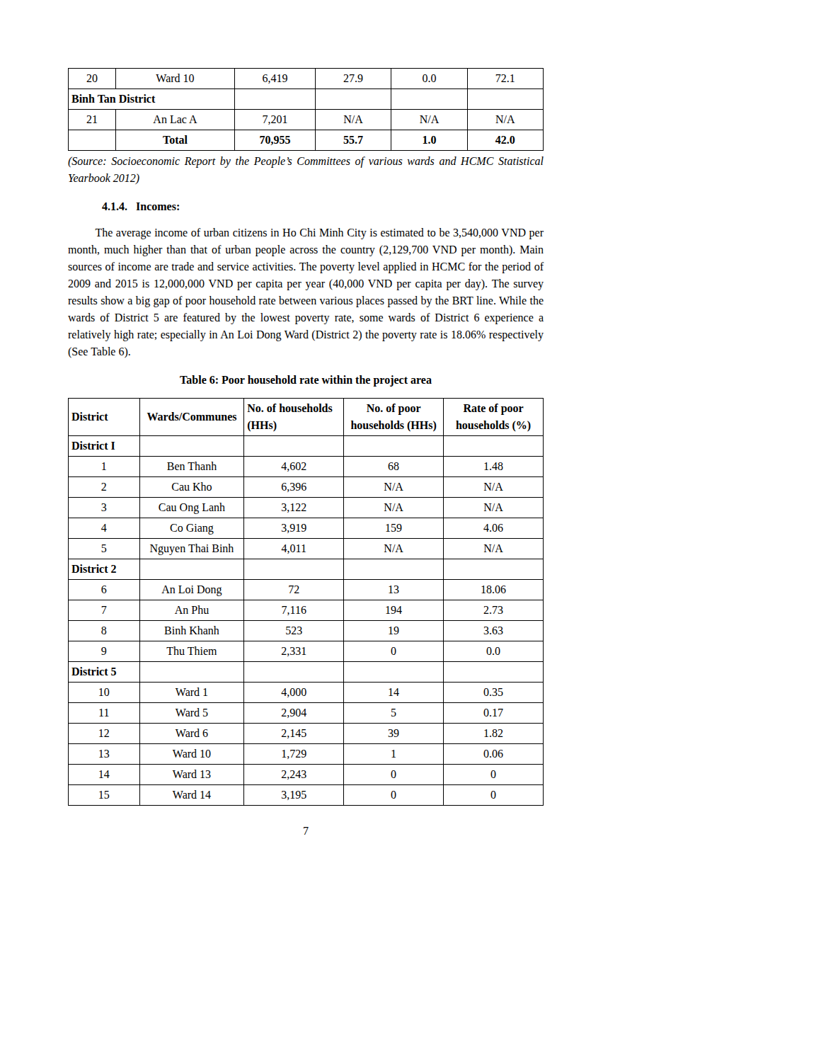| 20 | Ward 10 | 6,419 | 27.9 | 0.0 | 72.1 |
| Binh Tan District | | | | |
| 21 | An Lac A | 7,201 | N/A | N/A | N/A |
| | Total | 70,955 | 55.7 | 1.0 | 42.0 |
(Source: Socioeconomic Report by the People’s Committees of various wards and HCMC Statistical Yearbook 2012)
4.1.4. Incomes:
The average income of urban citizens in Ho Chi Minh City is estimated to be 3,540,000 VND per month, much higher than that of urban people across the country (2,129,700 VND per month). Main sources of income are trade and service activities. The poverty level applied in HCMC for the period of 2009 and 2015 is 12,000,000 VND per capita per year (40,000 VND per capita per day). The survey results show a big gap of poor household rate between various places passed by the BRT line. While the wards of District 5 are featured by the lowest poverty rate, some wards of District 6 experience a relatively high rate; especially in An Loi Dong Ward (District 2) the poverty rate is 18.06% respectively (See Table 6).
Table 6: Poor household rate within the project area
| District | Wards/Communes | No. of households (HHs) | No. of poor households (HHs) | Rate of poor households (%) |
| --- | --- | --- | --- | --- |
| District I | | | | |
| 1 | Ben Thanh | 4,602 | 68 | 1.48 |
| 2 | Cau Kho | 6,396 | N/A | N/A |
| 3 | Cau Ong Lanh | 3,122 | N/A | N/A |
| 4 | Co Giang | 3,919 | 159 | 4.06 |
| 5 | Nguyen Thai Binh | 4,011 | N/A | N/A |
| District 2 | | | | |
| 6 | An Loi Dong | 72 | 13 | 18.06 |
| 7 | An Phu | 7,116 | 194 | 2.73 |
| 8 | Binh Khanh | 523 | 19 | 3.63 |
| 9 | Thu Thiem | 2,331 | 0 | 0.0 |
| District 5 | | | | |
| 10 | Ward 1 | 4,000 | 14 | 0.35 |
| 11 | Ward 5 | 2,904 | 5 | 0.17 |
| 12 | Ward 6 | 2,145 | 39 | 1.82 |
| 13 | Ward 10 | 1,729 | 1 | 0.06 |
| 14 | Ward 13 | 2,243 | 0 | 0 |
| 15 | Ward 14 | 3,195 | 0 | 0 |
7